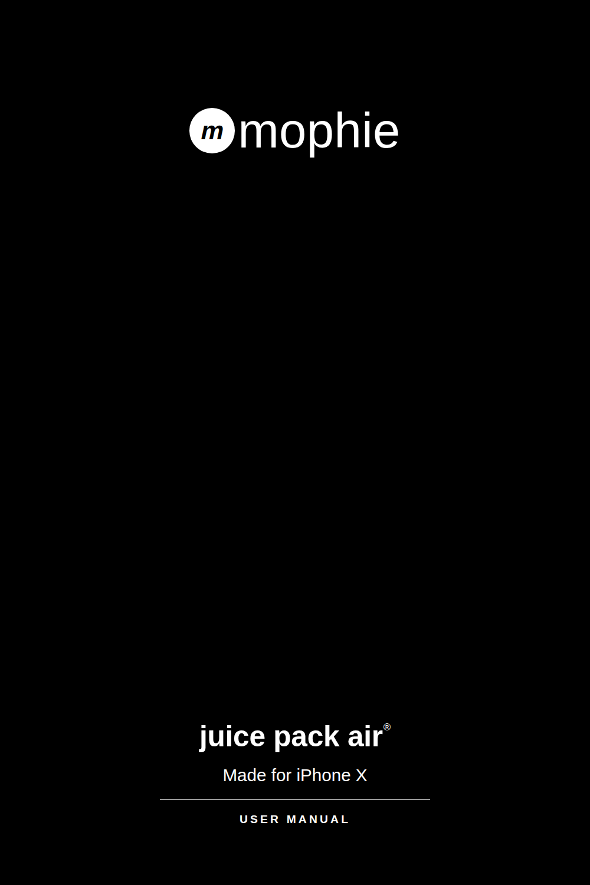mophie
juice pack air®
Made for iPhone X
User Manual